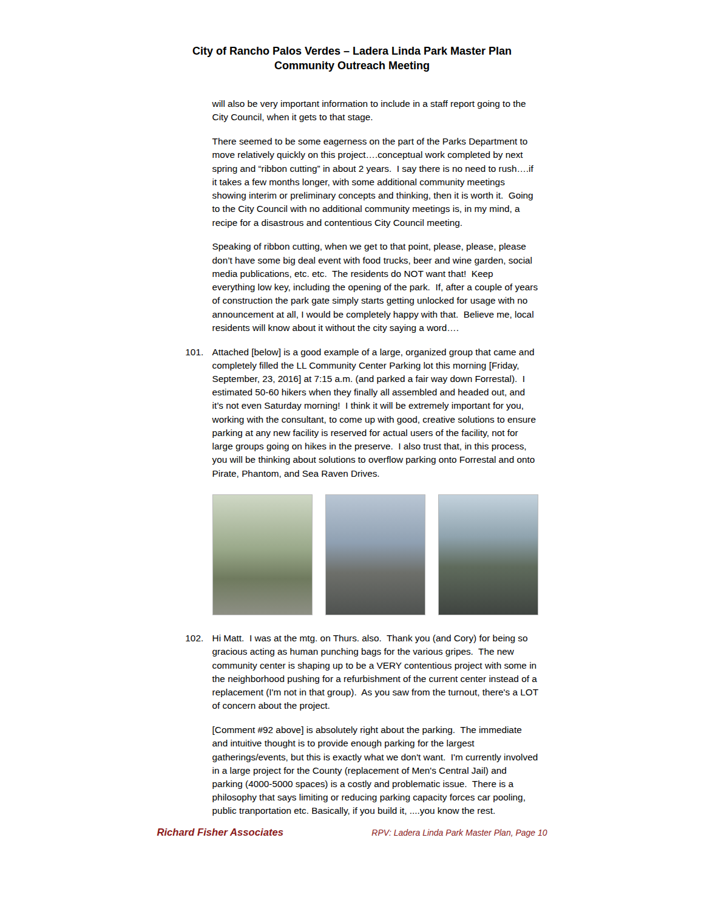City of Rancho Palos Verdes – Ladera Linda Park Master Plan
Community Outreach Meeting
will also be very important information to include in a staff report going to the City Council, when it gets to that stage.
There seemed to be some eagerness on the part of the Parks Department to move relatively quickly on this project….conceptual work completed by next spring and “ribbon cutting” in about 2 years. I say there is no need to rush….if it takes a few months longer, with some additional community meetings showing interim or preliminary concepts and thinking, then it is worth it. Going to the City Council with no additional community meetings is, in my mind, a recipe for a disastrous and contentious City Council meeting.
Speaking of ribbon cutting, when we get to that point, please, please, please don’t have some big deal event with food trucks, beer and wine garden, social media publications, etc. etc. The residents do NOT want that! Keep everything low key, including the opening of the park. If, after a couple of years of construction the park gate simply starts getting unlocked for usage with no announcement at all, I would be completely happy with that. Believe me, local residents will know about it without the city saying a word….
101.
Attached [below] is a good example of a large, organized group that came and completely filled the LL Community Center Parking lot this morning [Friday, September, 23, 2016] at 7:15 a.m. (and parked a fair way down Forrestal). I estimated 50-60 hikers when they finally all assembled and headed out, and it’s not even Saturday morning! I think it will be extremely important for you, working with the consultant, to come up with good, creative solutions to ensure parking at any new facility is reserved for actual users of the facility, not for large groups going on hikes in the preserve. I also trust that, in this process, you will be thinking about solutions to overflow parking onto Forrestal and onto Pirate, Phantom, and Sea Raven Drives.
102.
Hi Matt. I was at the mtg. on Thurs. also. Thank you (and Cory) for being so gracious acting as human punching bags for the various gripes. The new community center is shaping up to be a VERY contentious project with some in the neighborhood pushing for a refurbishment of the current center instead of a replacement (I'm not in that group). As you saw from the turnout, there's a LOT of concern about the project.
[Comment #92 above] is absolutely right about the parking. The immediate and intuitive thought is to provide enough parking for the largest gatherings/events, but this is exactly what we don't want. I'm currently involved in a large project for the County (replacement of Men's Central Jail) and parking (4000-5000 spaces) is a costly and problematic issue. There is a philosophy that says limiting or reducing parking capacity forces car pooling, public tranportation etc. Basically, if you build it, ....you know the rest.
Richard Fisher Associates RPV: Ladera Linda Park Master Plan, Page 10